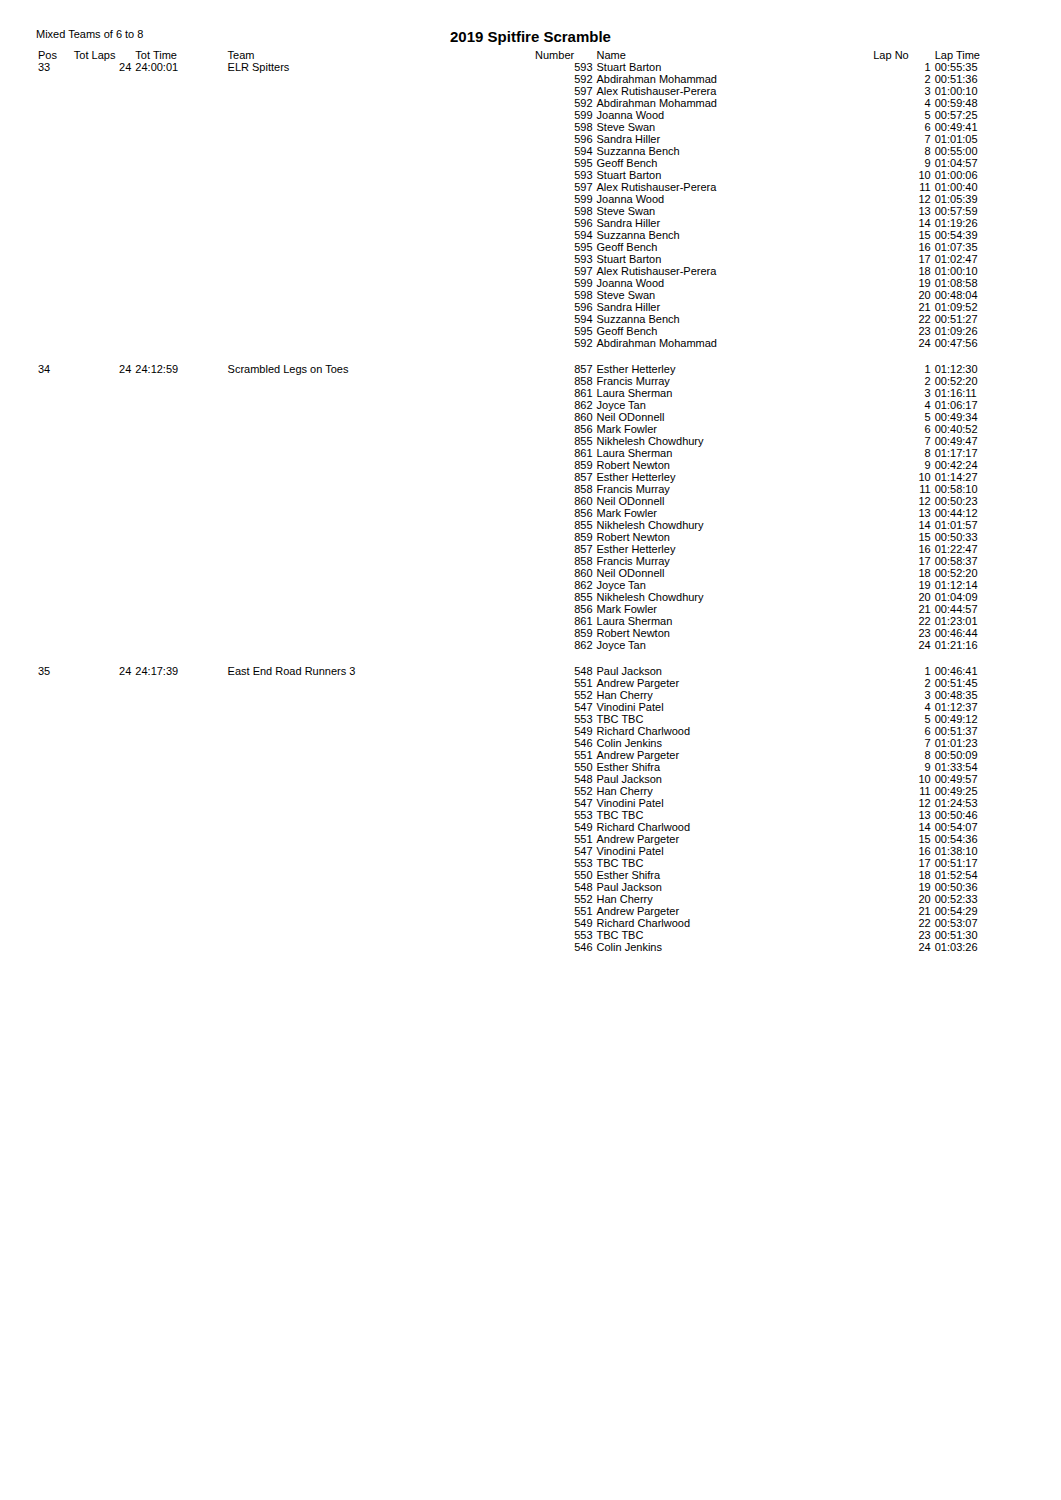Mixed Teams of 6 to 8
2019 Spitfire Scramble
| Pos | Tot Laps | Tot Time | Team | Number | Name | Lap No | Lap Time |
| --- | --- | --- | --- | --- | --- | --- | --- |
| 33 | 24 | 24:00:01 | ELR Spitters | 593 | Stuart Barton | 1 | 00:55:35 |
| | | | | 592 | Abdirahman Mohammad | 2 | 00:51:36 |
| | | | | 597 | Alex Rutishauser-Perera | 3 | 01:00:10 |
| | | | | 592 | Abdirahman Mohammad | 4 | 00:59:48 |
| | | | | 599 | Joanna Wood | 5 | 00:57:25 |
| | | | | 598 | Steve Swan | 6 | 00:49:41 |
| | | | | 596 | Sandra Hiller | 7 | 01:01:05 |
| | | | | 594 | Suzzanna Bench | 8 | 00:55:00 |
| | | | | 595 | Geoff Bench | 9 | 01:04:57 |
| | | | | 593 | Stuart Barton | 10 | 01:00:06 |
| | | | | 597 | Alex Rutishauser-Perera | 11 | 01:00:40 |
| | | | | 599 | Joanna Wood | 12 | 01:05:39 |
| | | | | 598 | Steve Swan | 13 | 00:57:59 |
| | | | | 596 | Sandra Hiller | 14 | 01:19:26 |
| | | | | 594 | Suzzanna Bench | 15 | 00:54:39 |
| | | | | 595 | Geoff Bench | 16 | 01:07:35 |
| | | | | 593 | Stuart Barton | 17 | 01:02:47 |
| | | | | 597 | Alex Rutishauser-Perera | 18 | 01:00:10 |
| | | | | 599 | Joanna Wood | 19 | 01:08:58 |
| | | | | 598 | Steve Swan | 20 | 00:48:04 |
| | | | | 596 | Sandra Hiller | 21 | 01:09:52 |
| | | | | 594 | Suzzanna Bench | 22 | 00:51:27 |
| | | | | 595 | Geoff Bench | 23 | 01:09:26 |
| | | | | 592 | Abdirahman Mohammad | 24 | 00:47:56 |
| 34 | 24 | 24:12:59 | Scrambled Legs on Toes | 857 | Esther Hetterley | 1 | 01:12:30 |
| | | | | 858 | Francis Murray | 2 | 00:52:20 |
| | | | | 861 | Laura Sherman | 3 | 01:16:11 |
| | | | | 862 | Joyce Tan | 4 | 01:06:17 |
| | | | | 860 | Neil ODonnell | 5 | 00:49:34 |
| | | | | 856 | Mark Fowler | 6 | 00:40:52 |
| | | | | 855 | Nikhelesh Chowdhury | 7 | 00:49:47 |
| | | | | 861 | Laura Sherman | 8 | 01:17:17 |
| | | | | 859 | Robert Newton | 9 | 00:42:24 |
| | | | | 857 | Esther Hetterley | 10 | 01:14:27 |
| | | | | 858 | Francis Murray | 11 | 00:58:10 |
| | | | | 860 | Neil ODonnell | 12 | 00:50:23 |
| | | | | 856 | Mark Fowler | 13 | 00:44:12 |
| | | | | 855 | Nikhelesh Chowdhury | 14 | 01:01:57 |
| | | | | 859 | Robert Newton | 15 | 00:50:33 |
| | | | | 857 | Esther Hetterley | 16 | 01:22:47 |
| | | | | 858 | Francis Murray | 17 | 00:58:37 |
| | | | | 860 | Neil ODonnell | 18 | 00:52:20 |
| | | | | 862 | Joyce Tan | 19 | 01:12:14 |
| | | | | 855 | Nikhelesh Chowdhury | 20 | 01:04:09 |
| | | | | 856 | Mark Fowler | 21 | 00:44:57 |
| | | | | 861 | Laura Sherman | 22 | 01:23:01 |
| | | | | 859 | Robert Newton | 23 | 00:46:44 |
| | | | | 862 | Joyce Tan | 24 | 01:21:16 |
| 35 | 24 | 24:17:39 | East End Road Runners 3 | 548 | Paul Jackson | 1 | 00:46:41 |
| | | | | 551 | Andrew Pargeter | 2 | 00:51:45 |
| | | | | 552 | Han Cherry | 3 | 00:48:35 |
| | | | | 547 | Vinodini Patel | 4 | 01:12:37 |
| | | | | 553 | TBC TBC | 5 | 00:49:12 |
| | | | | 549 | Richard Charlwood | 6 | 00:51:37 |
| | | | | 546 | Colin Jenkins | 7 | 01:01:23 |
| | | | | 551 | Andrew Pargeter | 8 | 00:50:09 |
| | | | | 550 | Esther Shifra | 9 | 01:33:54 |
| | | | | 548 | Paul Jackson | 10 | 00:49:57 |
| | | | | 552 | Han Cherry | 11 | 00:49:25 |
| | | | | 547 | Vinodini Patel | 12 | 01:24:53 |
| | | | | 553 | TBC TBC | 13 | 00:50:46 |
| | | | | 549 | Richard Charlwood | 14 | 00:54:07 |
| | | | | 551 | Andrew Pargeter | 15 | 00:54:36 |
| | | | | 547 | Vinodini Patel | 16 | 01:38:10 |
| | | | | 553 | TBC TBC | 17 | 00:51:17 |
| | | | | 550 | Esther Shifra | 18 | 01:52:54 |
| | | | | 548 | Paul Jackson | 19 | 00:50:36 |
| | | | | 552 | Han Cherry | 20 | 00:52:33 |
| | | | | 551 | Andrew Pargeter | 21 | 00:54:29 |
| | | | | 549 | Richard Charlwood | 22 | 00:53:07 |
| | | | | 553 | TBC TBC | 23 | 00:51:30 |
| | | | | 546 | Colin Jenkins | 24 | 01:03:26 |